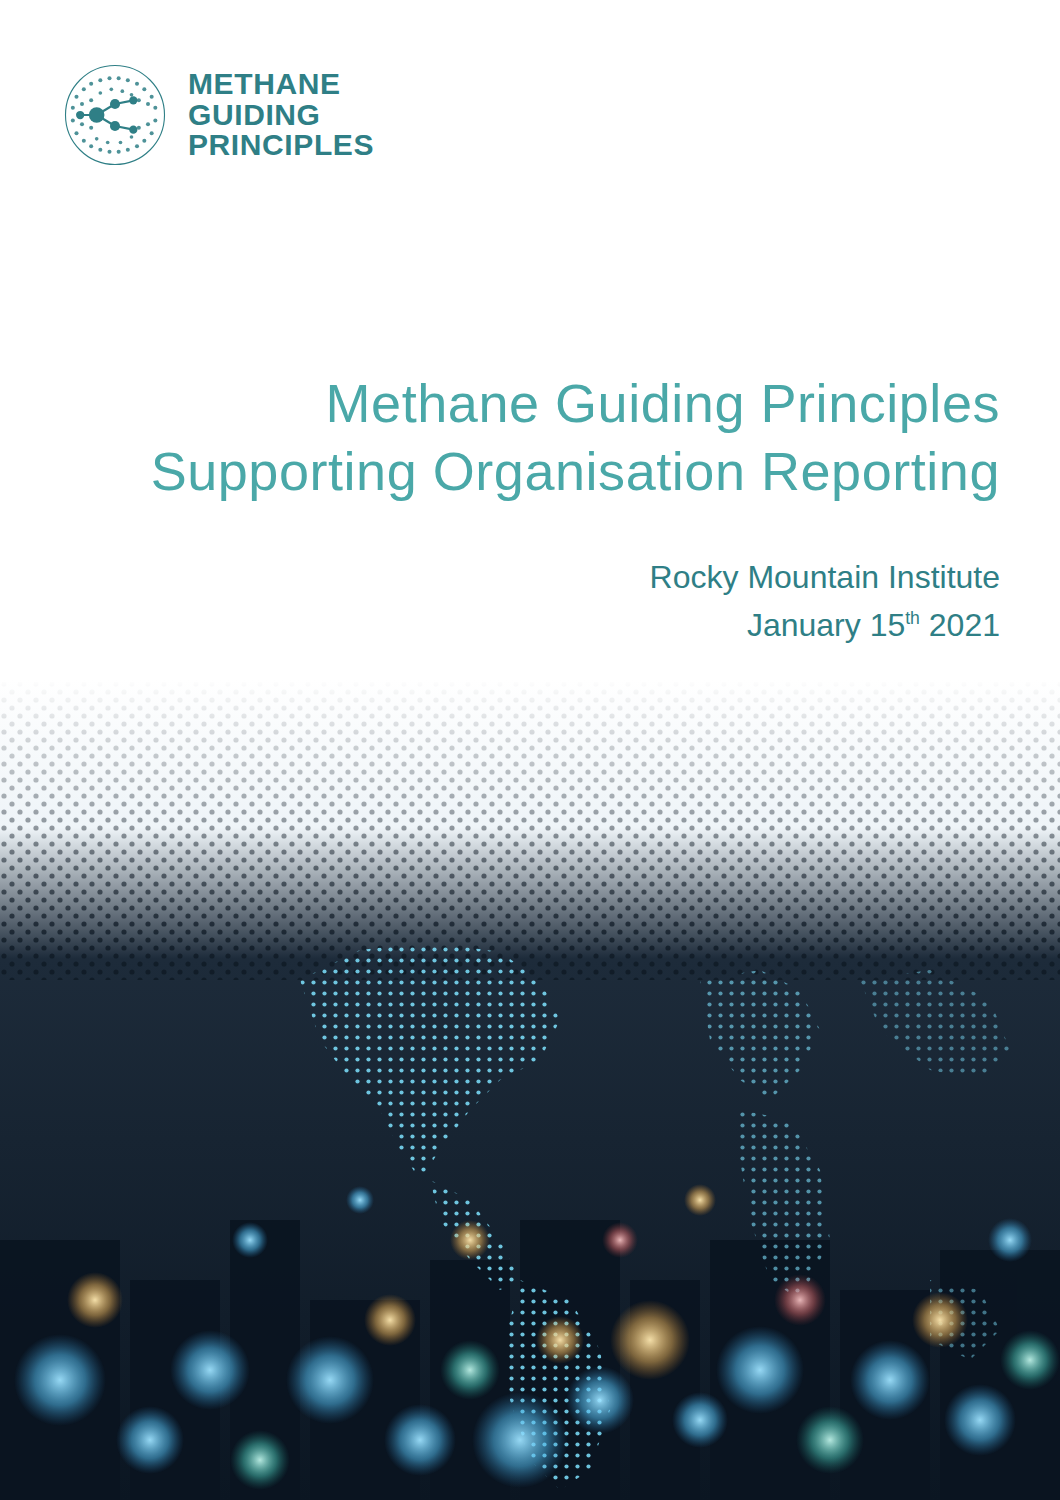Methane Guiding Principles
Methane Guiding Principles
Supporting Organisation Reporting
Rocky Mountain Institute
January 15th 2021